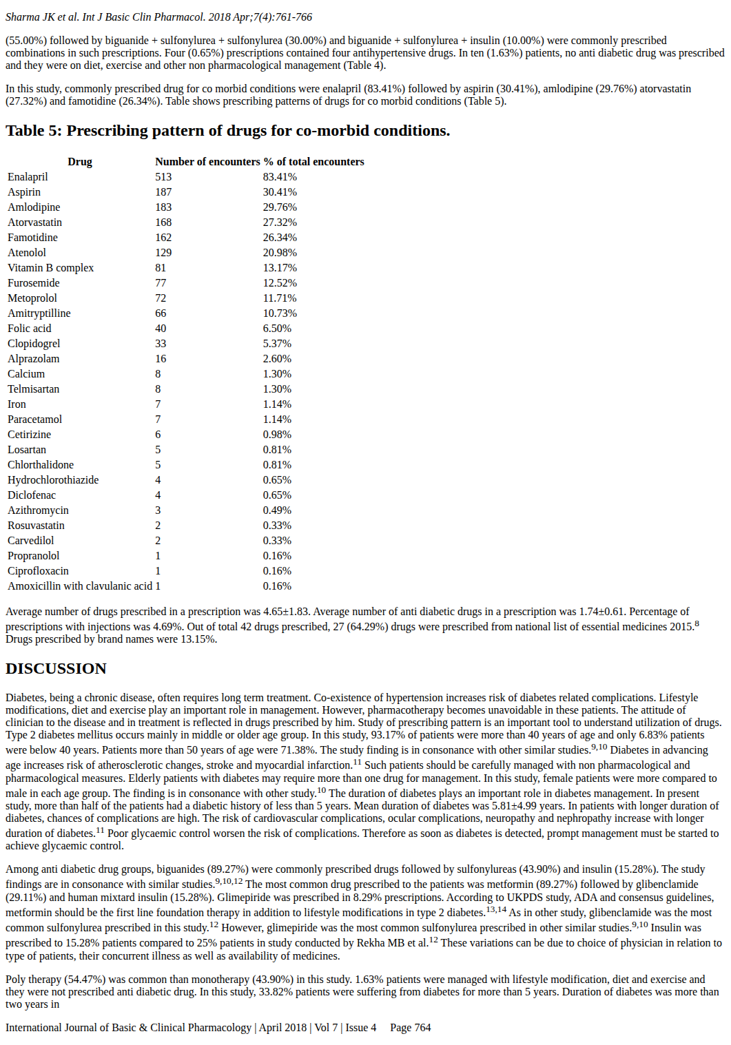Sharma JK et al. Int J Basic Clin Pharmacol. 2018 Apr;7(4):761-766
(55.00%) followed by biguanide + sulfonylurea + sulfonylurea (30.00%) and biguanide + sulfonylurea + insulin (10.00%) were commonly prescribed combinations in such prescriptions. Four (0.65%) prescriptions contained four antihypertensive drugs. In ten (1.63%) patients, no anti diabetic drug was prescribed and they were on diet, exercise and other non pharmacological management (Table 4).
In this study, commonly prescribed drug for co morbid conditions were enalapril (83.41%) followed by aspirin (30.41%), amlodipine (29.76%) atorvastatin (27.32%) and famotidine (26.34%). Table shows prescribing patterns of drugs for co morbid conditions (Table 5).
Table 5: Prescribing pattern of drugs for co-morbid conditions.
| Drug | Number of encounters | % of total encounters |
| --- | --- | --- |
| Enalapril | 513 | 83.41% |
| Aspirin | 187 | 30.41% |
| Amlodipine | 183 | 29.76% |
| Atorvastatin | 168 | 27.32% |
| Famotidine | 162 | 26.34% |
| Atenolol | 129 | 20.98% |
| Vitamin B complex | 81 | 13.17% |
| Furosemide | 77 | 12.52% |
| Metoprolol | 72 | 11.71% |
| Amitryptilline | 66 | 10.73% |
| Folic acid | 40 | 6.50% |
| Clopidogrel | 33 | 5.37% |
| Alprazolam | 16 | 2.60% |
| Calcium | 8 | 1.30% |
| Telmisartan | 8 | 1.30% |
| Iron | 7 | 1.14% |
| Paracetamol | 7 | 1.14% |
| Cetirizine | 6 | 0.98% |
| Losartan | 5 | 0.81% |
| Chlorthalidone | 5 | 0.81% |
| Hydrochlorothiazide | 4 | 0.65% |
| Diclofenac | 4 | 0.65% |
| Azithromycin | 3 | 0.49% |
| Rosuvastatin | 2 | 0.33% |
| Carvedilol | 2 | 0.33% |
| Propranolol | 1 | 0.16% |
| Ciprofloxacin | 1 | 0.16% |
| Amoxicillin with clavulanic acid | 1 | 0.16% |
Average number of drugs prescribed in a prescription was 4.65±1.83. Average number of anti diabetic drugs in a prescription was 1.74±0.61. Percentage of prescriptions with injections was 4.69%. Out of total 42 drugs prescribed, 27 (64.29%) drugs were prescribed from national list of essential medicines 2015.8 Drugs prescribed by brand names were 13.15%.
DISCUSSION
Diabetes, being a chronic disease, often requires long term treatment. Co-existence of hypertension increases risk of diabetes related complications. Lifestyle modifications, diet and exercise play an important role in management. However, pharmacotherapy becomes unavoidable in these patients. The attitude of clinician to the disease and in treatment is reflected in drugs prescribed by him. Study of prescribing pattern is an important tool to understand utilization of drugs. Type 2 diabetes mellitus occurs mainly in middle or older age group. In this study, 93.17% of patients were more than 40 years of age and only 6.83% patients were below 40 years. Patients more than 50 years of age were 71.38%. The study finding is in consonance with other similar studies.9,10 Diabetes in advancing age increases risk of atherosclerotic changes, stroke and myocardial infarction.11 Such patients should be carefully managed with non pharmacological and pharmacological measures. Elderly patients with diabetes may require more than one drug for management. In this study, female patients were more compared to male in each age group. The finding is in consonance with other study.10 The duration of diabetes plays an important role in diabetes management. In present study, more than half of the patients had a diabetic history of less than 5 years. Mean duration of diabetes was 5.81±4.99 years. In patients with longer duration of diabetes, chances of complications are high. The risk of cardiovascular complications, ocular complications, neuropathy and nephropathy increase with longer duration of diabetes.11 Poor glycaemic control worsen the risk of complications. Therefore as soon as diabetes is detected, prompt management must be started to achieve glycaemic control.
Among anti diabetic drug groups, biguanides (89.27%) were commonly prescribed drugs followed by sulfonylureas (43.90%) and insulin (15.28%). The study findings are in consonance with similar studies.9,10,12 The most common drug prescribed to the patients was metformin (89.27%) followed by glibenclamide (29.11%) and human mixtard insulin (15.28%). Glimepiride was prescribed in 8.29% prescriptions. According to UKPDS study, ADA and consensus guidelines, metformin should be the first line foundation therapy in addition to lifestyle modifications in type 2 diabetes.13,14 As in other study, glibenclamide was the most common sulfonylurea prescribed in this study.12 However, glimepiride was the most common sulfonylurea prescribed in other similar studies.9,10 Insulin was prescribed to 15.28% patients compared to 25% patients in study conducted by Rekha MB et al.12 These variations can be due to choice of physician in relation to type of patients, their concurrent illness as well as availability of medicines.
Poly therapy (54.47%) was common than monotherapy (43.90%) in this study. 1.63% patients were managed with lifestyle modification, diet and exercise and they were not prescribed anti diabetic drug. In this study, 33.82% patients were suffering from diabetes for more than 5 years. Duration of diabetes was more than two years in
International Journal of Basic & Clinical Pharmacology | April 2018 | Vol 7 | Issue 4 Page 764